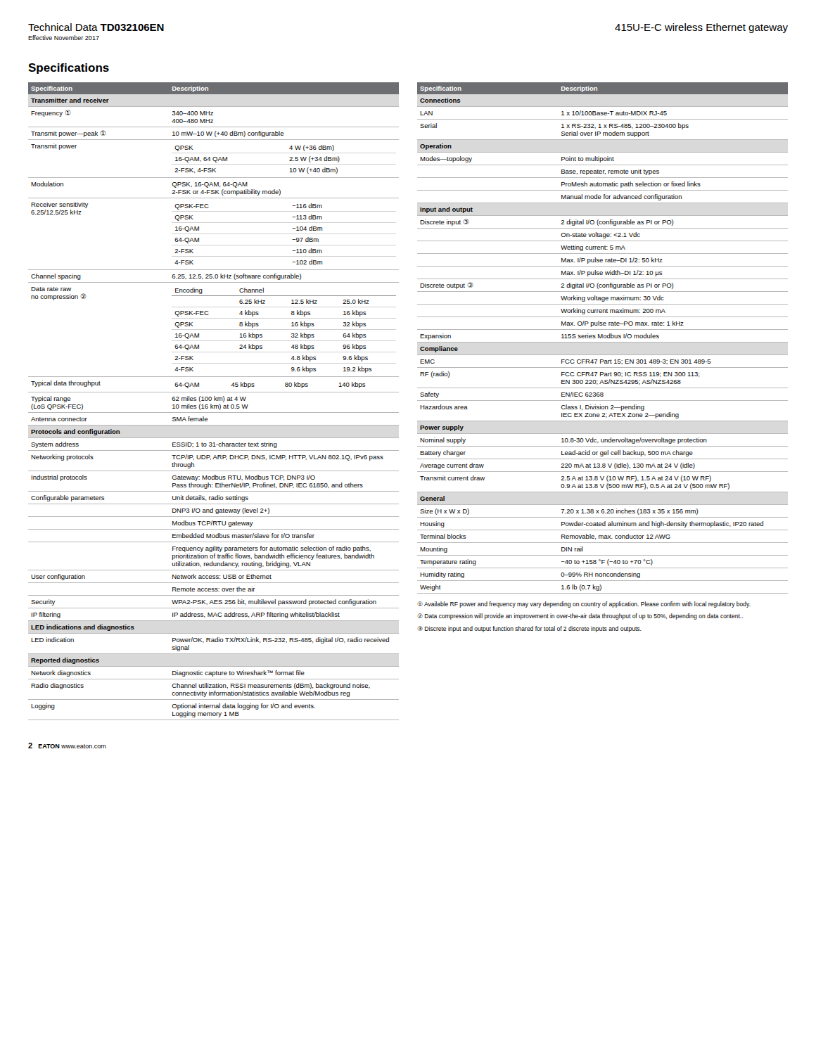Technical Data TD032106EN
415U-E-C wireless Ethernet gateway
Effective November 2017
Specifications
| Specification | Description |
| --- | --- |
| Transmitter and receiver |
| Frequency ① | 340–400 MHz 400–480 MHz |
| Transmit power—peak ① | 10 mW–10 W (+40 dBm) configurable |
| Transmit power | / QPSK / 4 W (+36 dBm) / / 16-QAM, 64 QAM / 2.5 W (+34 dBm) / / 2-FSK, 4-FSK / 10 W (+40 dBm) / |
| Modulation | QPSK, 16-QAM, 64-QAM 2-FSK or 4-FSK (compatibility mode) |
| Receiver sensitivity 6.25/12.5/25 kHz | / QPSK-FEC / −116 dBm / / QPSK / −113 dBm / / 16-QAM / −104 dBm / / 64-QAM / −97 dBm / / 2-FSK / −110 dBm / / 4-FSK / −102 dBm / |
| Channel spacing | 6.25, 12.5, 25.0 kHz (software configurable) |
| Data rate raw no compression ② | / Encoding / Channel / / --- / --- / / / 6.25 kHz / 12.5 kHz / 25.0 kHz / / QPSK-FEC / 4 kbps / 8 kbps / 16 kbps / / QPSK / 8 kbps / 16 kbps / 32 kbps / / 16-QAM / 16 kbps / 32 kbps / 64 kbps / / 64-QAM / 24 kbps / 48 kbps / 96 kbps / / 2-FSK / / 4.8 kbps / 9.6 kbps / / 4-FSK / / 9.6 kbps / 19.2 kbps / |
| Typical data throughput | / 64-QAM / 45 kbps / 80 kbps / 140 kbps / |
| Typical range (LoS QPSK-FEC) | 62 miles (100 km) at 4 W 10 miles (16 km) at 0.5 W |
| Antenna connector | SMA female |
| Protocols and configuration |
| System address | ESSID; 1 to 31-character text string |
| Networking protocols | TCP/IP, UDP, ARP, DHCP, DNS, ICMP, HTTP, VLAN 802.1Q, IPv6 pass through |
| Industrial protocols | Gateway: Modbus RTU, Modbus TCP, DNP3 I/O Pass through: EtherNet/IP, Profinet, DNP, IEC 61850, and others |
| Configurable parameters | Unit details, radio settings |
| | DNP3 I/O and gateway (level 2+) |
| | Modbus TCP/RTU gateway |
| | Embedded Modbus master/slave for I/O transfer |
| | Frequency agility parameters for automatic selection of radio paths, prioritization of traffic flows, bandwidth efficiency features, bandwidth utilization, redundancy, routing, bridging, VLAN |
| User configuration | Network access: USB or Ethernet |
| | Remote access: over the air |
| Security | WPA2-PSK, AES 256 bit, multilevel password protected configuration |
| IP filtering | IP address, MAC address, ARP filtering whitelist/blacklist |
| LED indications and diagnostics |
| LED indication | Power/OK, Radio TX/RX/Link, RS-232, RS-485, digital I/O, radio received signal |
| Reported diagnostics |
| Network diagnostics | Diagnostic capture to Wireshark™ format file |
| Radio diagnostics | Channel utilization, RSSI measurements (dBm), background noise, connectivity information/statistics available Web/Modbus reg |
| Logging | Optional internal data logging for I/O and events. Logging memory 1 MB |
| Specification | Description |
| --- | --- |
| Connections |
| LAN | 1 x 10/100Base-T auto-MDIX RJ-45 |
| Serial | 1 x RS-232, 1 x RS-485, 1200–230400 bps Serial over IP modem support |
| Operation |
| Modes—topology | Point to multipoint |
| | Base, repeater, remote unit types |
| | ProMesh automatic path selection or fixed links |
| | Manual mode for advanced configuration |
| Input and output |
| Discrete input ③ | 2 digital I/O (configurable as PI or PO) |
| | On-state voltage: <2.1 Vdc |
| | Wetting current: 5 mA |
| | Max. I/P pulse rate–DI 1/2: 50 kHz |
| | Max. I/P pulse width–DI 1/2: 10 µs |
| Discrete output ③ | 2 digital I/O (configurable as PI or PO) |
| | Working voltage maximum: 30 Vdc |
| | Working current maximum: 200 mA |
| | Max. O/P pulse rate–PO max. rate: 1 kHz |
| Expansion | 115S series Modbus I/O modules |
| Compliance |
| EMC | FCC CFR47 Part 15; EN 301 489-3; EN 301 489-5 |
| RF (radio) | FCC CFR47 Part 90; IC RSS 119; EN 300 113; EN 300 220; AS/NZS4295; AS/NZS4268 |
| Safety | EN/IEC 62368 |
| Hazardous area | Class I, Division 2—pending IEC EX Zone 2; ATEX Zone 2—pending |
| Power supply |
| Nominal supply | 10.8-30 Vdc, undervoltage/overvoltage protection |
| Battery charger | Lead-acid or gel cell backup, 500 mA charge |
| Average current draw | 220 mA at 13.8 V (idle), 130 mA at 24 V (idle) |
| Transmit current draw | 2.5 A at 13.8 V (10 W RF), 1.5 A at 24 V (10 W RF) 0.9 A at 13.8 V (500 mW RF), 0.5 A at 24 V (500 mW RF) |
| General |
| Size (H x W x D) | 7.20 x 1.38 x 6.20 inches (183 x 35 x 156 mm) |
| Housing | Powder-coated aluminum and high-density thermoplastic, IP20 rated |
| Terminal blocks | Removable, max. conductor 12 AWG |
| Mounting | DIN rail |
| Temperature rating | −40 to +158 °F (−40 to +70 °C) |
| Humidity rating | 0–99% RH noncondensing |
| Weight | 1.6 lb (0.7 kg) |
① Available RF power and frequency may vary depending on country of application. Please confirm with local regulatory body.
② Data compression will provide an improvement in over-the-air data throughput of up to 50%, depending on data content..
③ Discrete input and output function shared for total of 2 discrete inputs and outputs.
2 EATON www.eaton.com